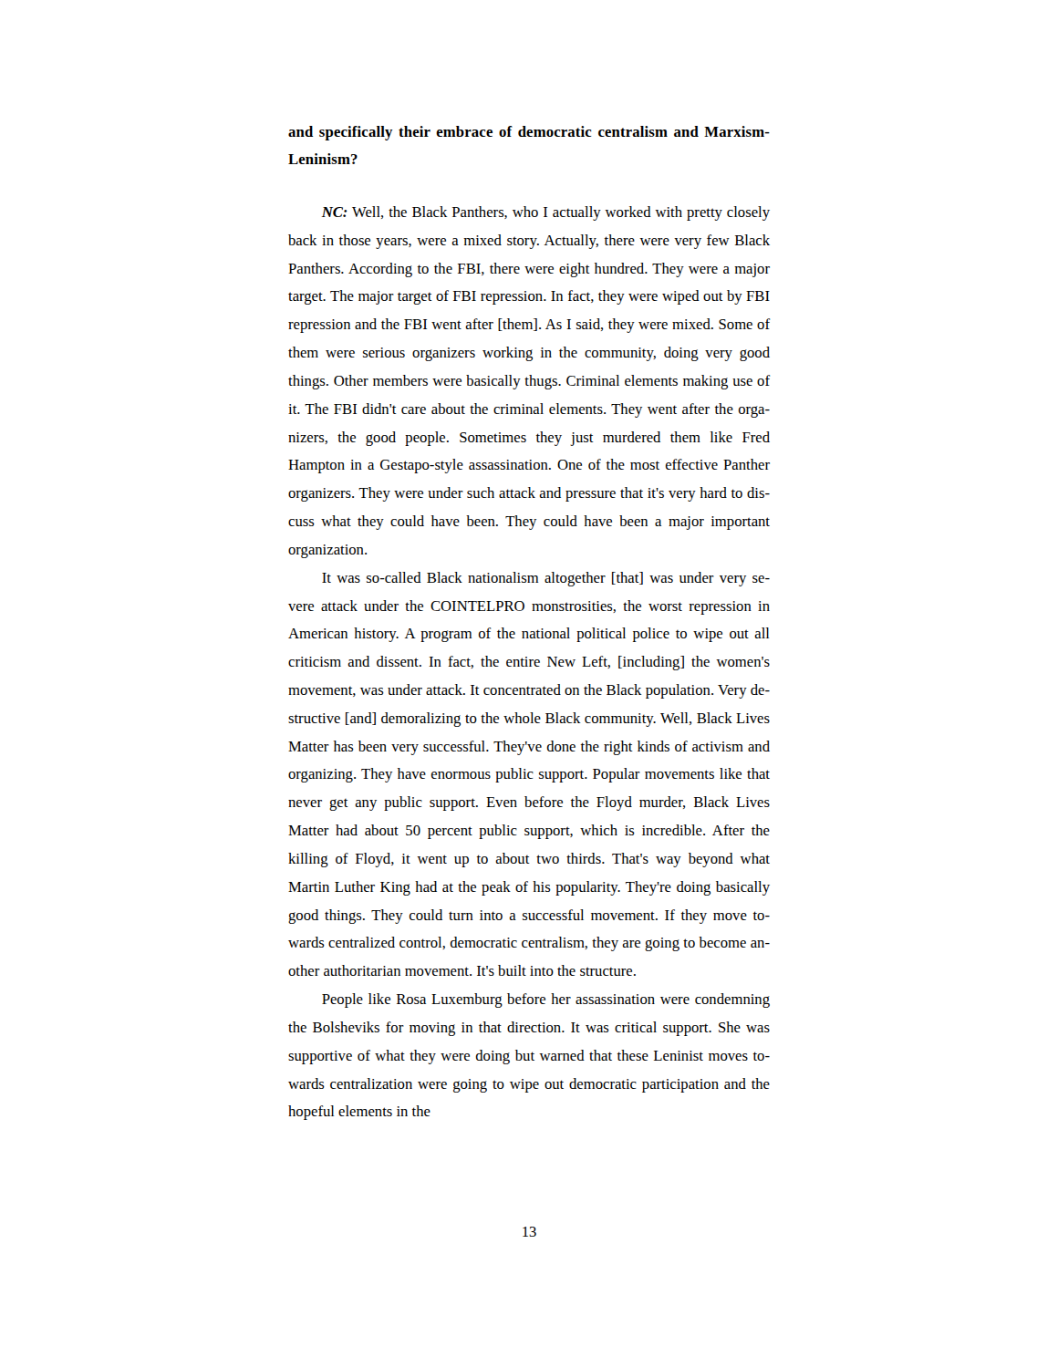and specifically their embrace of democratic centralism and Marxism-Leninism?
NC: Well, the Black Panthers, who I actually worked with pretty closely back in those years, were a mixed story. Actually, there were very few Black Panthers. According to the FBI, there were eight hundred. They were a major target. The major target of FBI repression. In fact, they were wiped out by FBI repression and the FBI went after [them]. As I said, they were mixed. Some of them were serious organizers working in the community, doing very good things. Other members were basically thugs. Criminal elements making use of it. The FBI didn't care about the criminal elements. They went after the organizers, the good people. Sometimes they just murdered them like Fred Hampton in a Gestapo-style assassination. One of the most effective Panther organizers. They were under such attack and pressure that it's very hard to discuss what they could have been. They could have been a major important organization.
It was so-called Black nationalism altogether [that] was under very severe attack under the COINTELPRO monstrosities, the worst repression in American history. A program of the national political police to wipe out all criticism and dissent. In fact, the entire New Left, [including] the women's movement, was under attack. It concentrated on the Black population. Very destructive [and] demoralizing to the whole Black community. Well, Black Lives Matter has been very successful. They've done the right kinds of activism and organizing. They have enormous public support. Popular movements like that never get any public support. Even before the Floyd murder, Black Lives Matter had about 50 percent public support, which is incredible. After the killing of Floyd, it went up to about two thirds. That's way beyond what Martin Luther King had at the peak of his popularity. They're doing basically good things. They could turn into a successful movement. If they move towards centralized control, democratic centralism, they are going to become another authoritarian movement. It's built into the structure.
People like Rosa Luxemburg before her assassination were condemning the Bolsheviks for moving in that direction. It was critical support. She was supportive of what they were doing but warned that these Leninist moves towards centralization were going to wipe out democratic participation and the hopeful elements in the
13